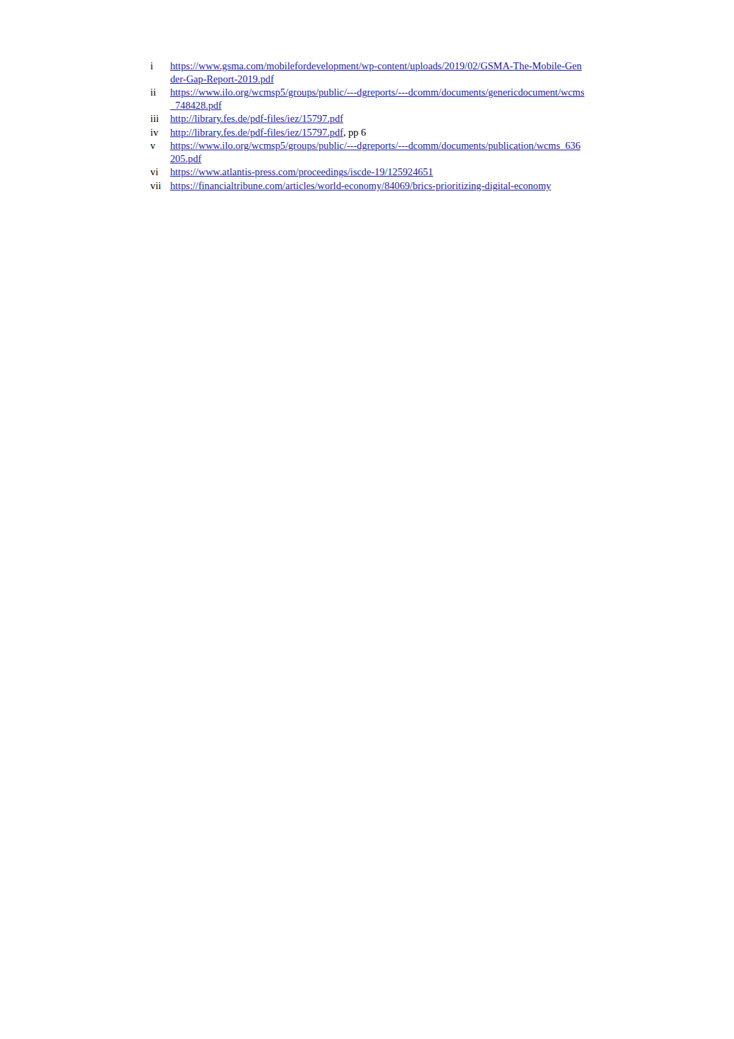i https://www.gsma.com/mobilefordevelopment/wp-content/uploads/2019/02/GSMA-The-Mobile-Gender-Gap-Report-2019.pdf
ii https://www.ilo.org/wcmsp5/groups/public/---dgreports/---dcomm/documents/genericdocument/wcms_748428.pdf
iii http://library.fes.de/pdf-files/iez/15797.pdf
iv http://library.fes.de/pdf-files/iez/15797.pdf, pp 6
v https://www.ilo.org/wcmsp5/groups/public/---dgreports/---dcomm/documents/publication/wcms_636205.pdf
vi https://www.atlantis-press.com/proceedings/iscde-19/125924651
vii https://financialtribune.com/articles/world-economy/84069/brics-prioritizing-digital-economy